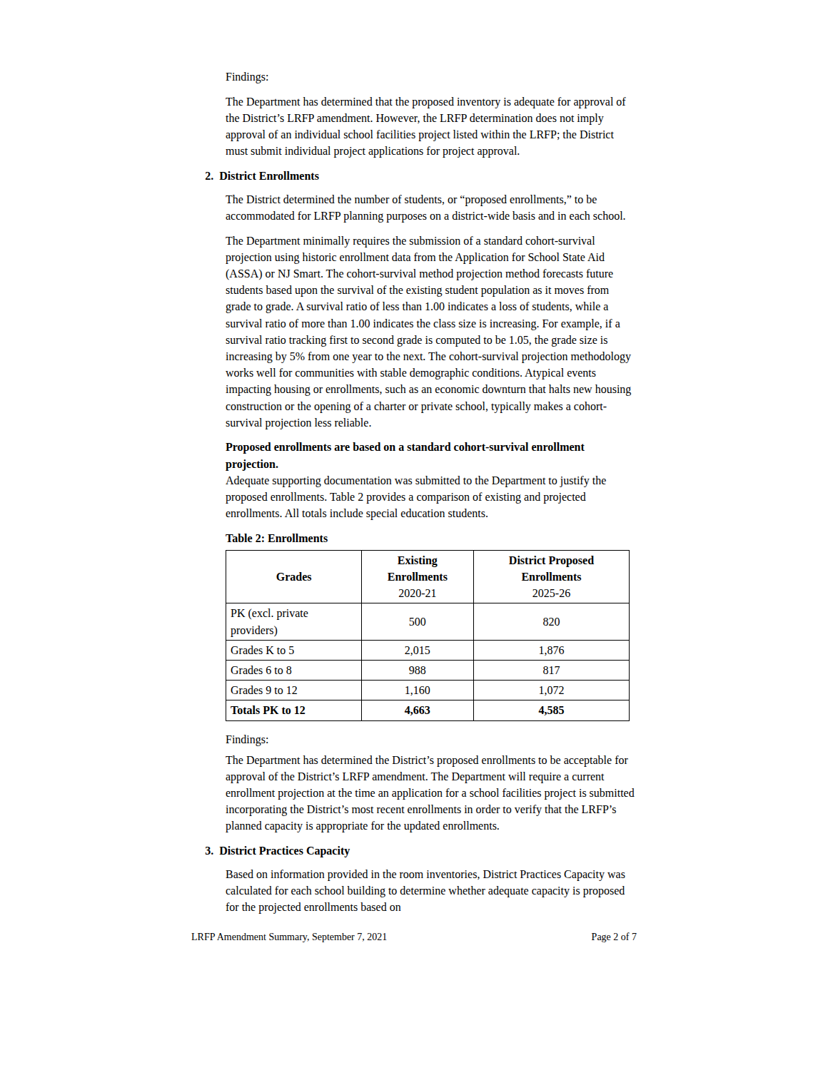Findings:
The Department has determined that the proposed inventory is adequate for approval of the District’s LRFP amendment. However, the LRFP determination does not imply approval of an individual school facilities project listed within the LRFP; the District must submit individual project applications for project approval.
2. District Enrollments
The District determined the number of students, or “proposed enrollments,” to be accommodated for LRFP planning purposes on a district-wide basis and in each school.
The Department minimally requires the submission of a standard cohort-survival projection using historic enrollment data from the Application for School State Aid (ASSA) or NJ Smart. The cohort-survival method projection method forecasts future students based upon the survival of the existing student population as it moves from grade to grade. A survival ratio of less than 1.00 indicates a loss of students, while a survival ratio of more than 1.00 indicates the class size is increasing. For example, if a survival ratio tracking first to second grade is computed to be 1.05, the grade size is increasing by 5% from one year to the next. The cohort-survival projection methodology works well for communities with stable demographic conditions. Atypical events impacting housing or enrollments, such as an economic downturn that halts new housing construction or the opening of a charter or private school, typically makes a cohort-survival projection less reliable.
Proposed enrollments are based on a standard cohort-survival enrollment projection.
Adequate supporting documentation was submitted to the Department to justify the proposed enrollments. Table 2 provides a comparison of existing and projected enrollments. All totals include special education students.
Table 2: Enrollments
| Grades | Existing Enrollments 2020-21 | District Proposed Enrollments 2025-26 |
| --- | --- | --- |
| PK (excl. private providers) | 500 | 820 |
| Grades K to 5 | 2,015 | 1,876 |
| Grades 6 to 8 | 988 | 817 |
| Grades 9 to 12 | 1,160 | 1,072 |
| Totals PK to 12 | 4,663 | 4,585 |
Findings:
The Department has determined the District’s proposed enrollments to be acceptable for approval of the District’s LRFP amendment. The Department will require a current enrollment projection at the time an application for a school facilities project is submitted incorporating the District’s most recent enrollments in order to verify that the LRFP’s planned capacity is appropriate for the updated enrollments.
3. District Practices Capacity
Based on information provided in the room inventories, District Practices Capacity was calculated for each school building to determine whether adequate capacity is proposed for the projected enrollments based on
LRFP Amendment Summary, September 7, 2021
Page 2 of 7